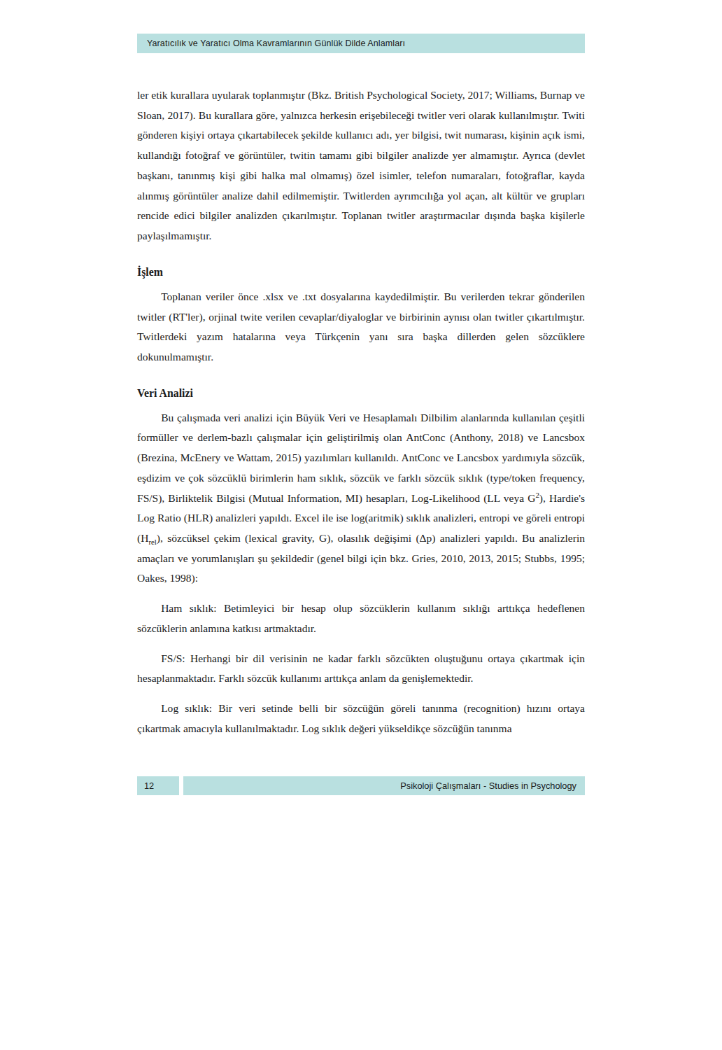Yaratıcılık ve Yaratıcı Olma Kavramlarının Günlük Dilde Anlamları
ler etik kurallara uyularak toplanmıştır (Bkz. British Psychological Society, 2017; Williams, Burnap ve Sloan, 2017). Bu kurallara göre, yalnızca herkesin erişebileceği twitler veri olarak kullanılmıştır. Twiti gönderen kişiyi ortaya çıkartabilecek şekilde kullanıcı adı, yer bilgisi, twit numarası, kişinin açık ismi, kullandığı fotoğraf ve görüntüler, twitin tamamı gibi bilgiler analizde yer almamıştır. Ayrıca (devlet başkanı, tanınmış kişi gibi halka mal olmamış) özel isimler, telefon numaraları, fotoğraflar, kayda alınmış görüntüler analize dahil edilmemiştir. Twitlerden ayrımcılığa yol açan, alt kültür ve grupları rencide edici bilgiler analizden çıkarılmıştır. Toplanan twitler araştırmacılar dışında başka kişilerle paylaşılmamıştır.
İşlem
Toplanan veriler önce .xlsx ve .txt dosyalarına kaydedilmiştir. Bu verilerden tekrar gönderilen twitler (RT'ler), orjinal twite verilen cevaplar/diyaloglar ve birbirinin aynısı olan twitler çıkartılmıştır. Twitlerdeki yazım hatalarına veya Türkçenin yanı sıra başka dillerden gelen sözcüklere dokunulmamıştır.
Veri Analizi
Bu çalışmada veri analizi için Büyük Veri ve Hesaplamalı Dilbilim alanlarında kullanılan çeşitli formüller ve derlem-bazlı çalışmalar için geliştirilmiş olan AntConc (Anthony, 2018) ve Lancsbox (Brezina, McEnery ve Wattam, 2015) yazılımları kullanıldı. AntConc ve Lancsbox yardımıyla sözcük, eşdizim ve çok sözcüklü birimlerin ham sıklık, sözcük ve farklı sözcük sıklık (type/token frequency, FS/S), Birliktelik Bilgisi (Mutual Information, MI) hesapları, Log-Likelihood (LL veya G2), Hardie's Log Ratio (HLR) analizleri yapıldı. Excel ile ise log(aritmik) sıklık analizleri, entropi ve göreli entropi (Hrel), sözcüksel çekim (lexical gravity, G), olasılık değişimi (Δp) analizleri yapıldı. Bu analizlerin amaçları ve yorumlanışları şu şekildedir (genel bilgi için bkz. Gries, 2010, 2013, 2015; Stubbs, 1995; Oakes, 1998):
Ham sıklık: Betimleyici bir hesap olup sözcüklerin kullanım sıklığı arttıkça hedeflenen sözcüklerin anlamına katkısı artmaktadır.
FS/S: Herhangi bir dil verisinin ne kadar farklı sözcükten oluştuğunu ortaya çıkartmak için hesaplanmaktadır. Farklı sözcük kullanımı arttıkça anlam da genişlemektedir.
Log sıklık: Bir veri setinde belli bir sözcüğün göreli tanınma (recognition) hızını ortaya çıkartmak amacıyla kullanılmaktadır. Log sıklık değeri yükseldikçe sözcüğün tanınma
12
Psikoloji Çalışmaları - Studies in Psychology